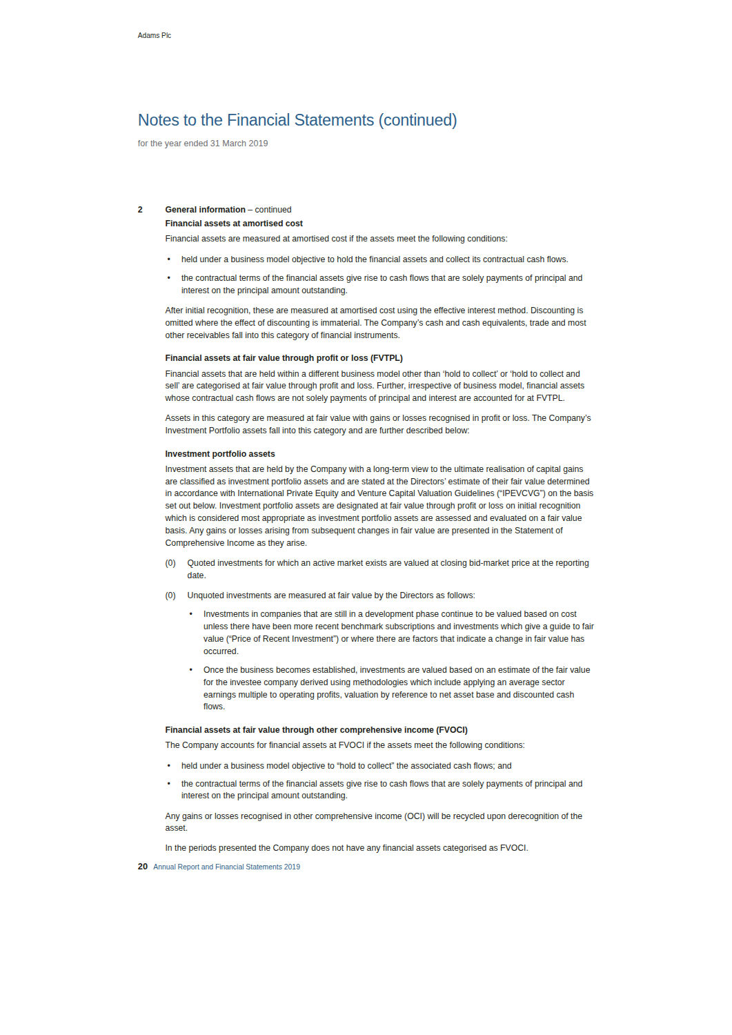Adams Plc
Notes to the Financial Statements (continued)
for the year ended 31 March 2019
2
General information – continued
Financial assets at amortised cost
Financial assets are measured at amortised cost if the assets meet the following conditions:
held under a business model objective to hold the financial assets and collect its contractual cash flows.
the contractual terms of the financial assets give rise to cash flows that are solely payments of principal and interest on the principal amount outstanding.
After initial recognition, these are measured at amortised cost using the effective interest method. Discounting is omitted where the effect of discounting is immaterial. The Company’s cash and cash equivalents, trade and most other receivables fall into this category of financial instruments.
Financial assets at fair value through profit or loss (FVTPL)
Financial assets that are held within a different business model other than ‘hold to collect’ or ‘hold to collect and sell’ are categorised at fair value through profit and loss. Further, irrespective of business model, financial assets whose contractual cash flows are not solely payments of principal and interest are accounted for at FVTPL.
Assets in this category are measured at fair value with gains or losses recognised in profit or loss. The Company’s Investment Portfolio assets fall into this category and are further described below:
Investment portfolio assets
Investment assets that are held by the Company with a long-term view to the ultimate realisation of capital gains are classified as investment portfolio assets and are stated at the Directors’ estimate of their fair value determined in accordance with International Private Equity and Venture Capital Valuation Guidelines (“IPEVCVG”) on the basis set out below. Investment portfolio assets are designated at fair value through profit or loss on initial recognition which is considered most appropriate as investment portfolio assets are assessed and evaluated on a fair value basis. Any gains or losses arising from subsequent changes in fair value are presented in the Statement of Comprehensive Income as they arise.
Quoted investments for which an active market exists are valued at closing bid-market price at the reporting date.
Unquoted investments are measured at fair value by the Directors as follows:
Investments in companies that are still in a development phase continue to be valued based on cost unless there have been more recent benchmark subscriptions and investments which give a guide to fair value (“Price of Recent Investment”) or where there are factors that indicate a change in fair value has occurred.
Once the business becomes established, investments are valued based on an estimate of the fair value for the investee company derived using methodologies which include applying an average sector earnings multiple to operating profits, valuation by reference to net asset base and discounted cash flows.
Financial assets at fair value through other comprehensive income (FVOCI)
The Company accounts for financial assets at FVOCI if the assets meet the following conditions:
held under a business model objective to “hold to collect” the associated cash flows; and
the contractual terms of the financial assets give rise to cash flows that are solely payments of principal and interest on the principal amount outstanding.
Any gains or losses recognised in other comprehensive income (OCI) will be recycled upon derecognition of the asset.
In the periods presented the Company does not have any financial assets categorised as FVOCI.
20 Annual Report and Financial Statements 2019